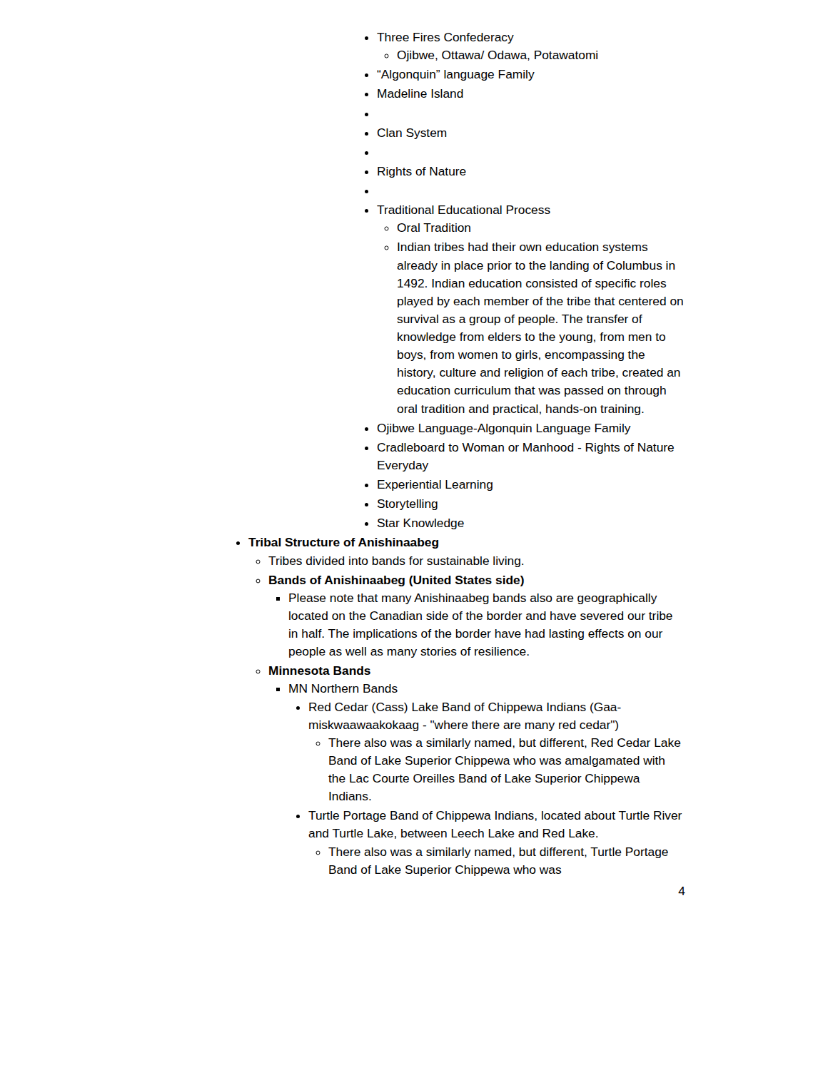Three Fires Confederacy
Ojibwe, Ottawa/ Odawa, Potawatomi
“Algonquin” language Family
Madeline Island
Clan System
Rights of Nature
Traditional Educational Process
Oral Tradition
Indian tribes had their own education systems already in place prior to the landing of Columbus in 1492. Indian education consisted of specific roles played by each member of the tribe that centered on survival as a group of people. The transfer of knowledge from elders to the young, from men to boys, from women to girls, encompassing the history, culture and religion of each tribe, created an education curriculum that was passed on through oral tradition and practical, hands-on training.
Ojibwe Language-Algonquin Language Family
Cradleboard to Woman or Manhood - Rights of Nature Everyday
Experiential Learning
Storytelling
Star Knowledge
Tribal Structure of Anishinaabeg
Tribes divided into bands for sustainable living.
Bands of Anishinaabeg (United States side)
Please note that many Anishinaabeg bands also are geographically located on the Canadian side of the border and have severed our tribe in half. The implications of the border have had lasting effects on our people as well as many stories of resilience.
Minnesota Bands
MN Northern Bands
Red Cedar (Cass) Lake Band of Chippewa Indians (Gaa-miskwaawaakokaag - "where there are many red cedar")
There also was a similarly named, but different, Red Cedar Lake Band of Lake Superior Chippewa who was amalgamated with the Lac Courte Oreilles Band of Lake Superior Chippewa Indians.
Turtle Portage Band of Chippewa Indians, located about Turtle River and Turtle Lake, between Leech Lake and Red Lake.
There also was a similarly named, but different, Turtle Portage Band of Lake Superior Chippewa who was
4